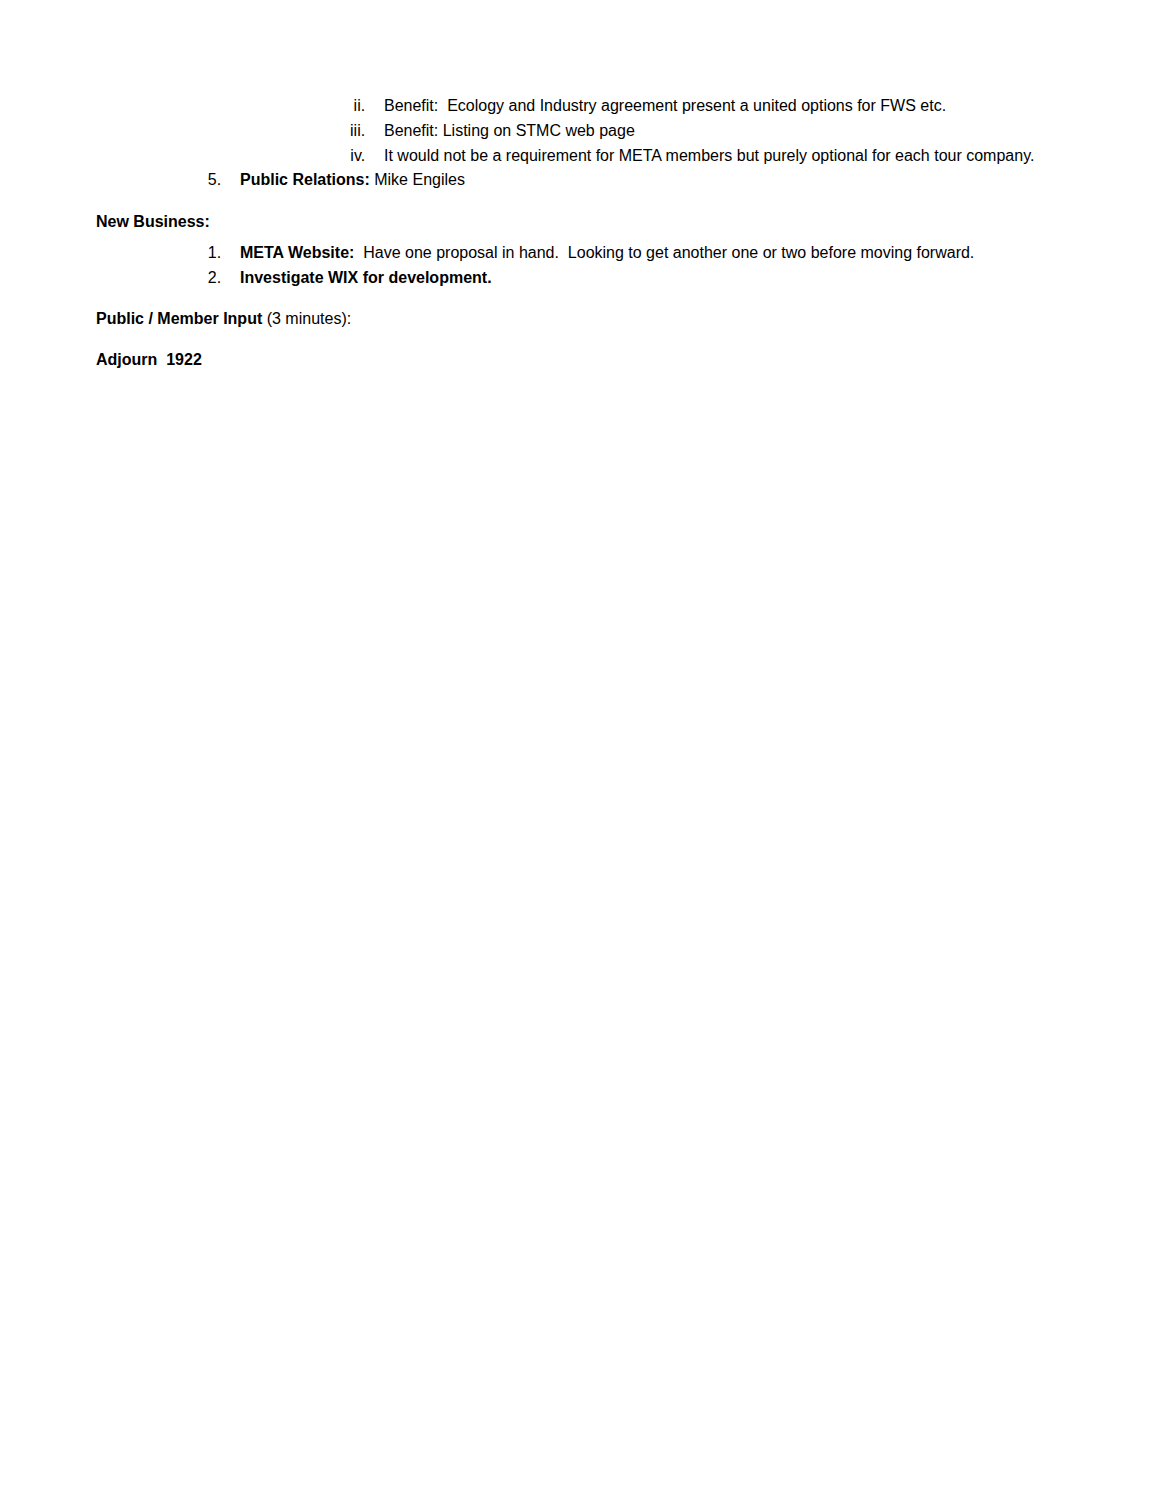Benefit: Ecology and Industry agreement present a united options for FWS etc.
Benefit: Listing on STMC web page
It would not be a requirement for META members but purely optional for each tour company.
Public Relations: Mike Engiles
New Business:
META Website: Have one proposal in hand. Looking to get another one or two before moving forward.
Investigate WIX for development.
Public / Member Input (3 minutes):
Adjourn 1922